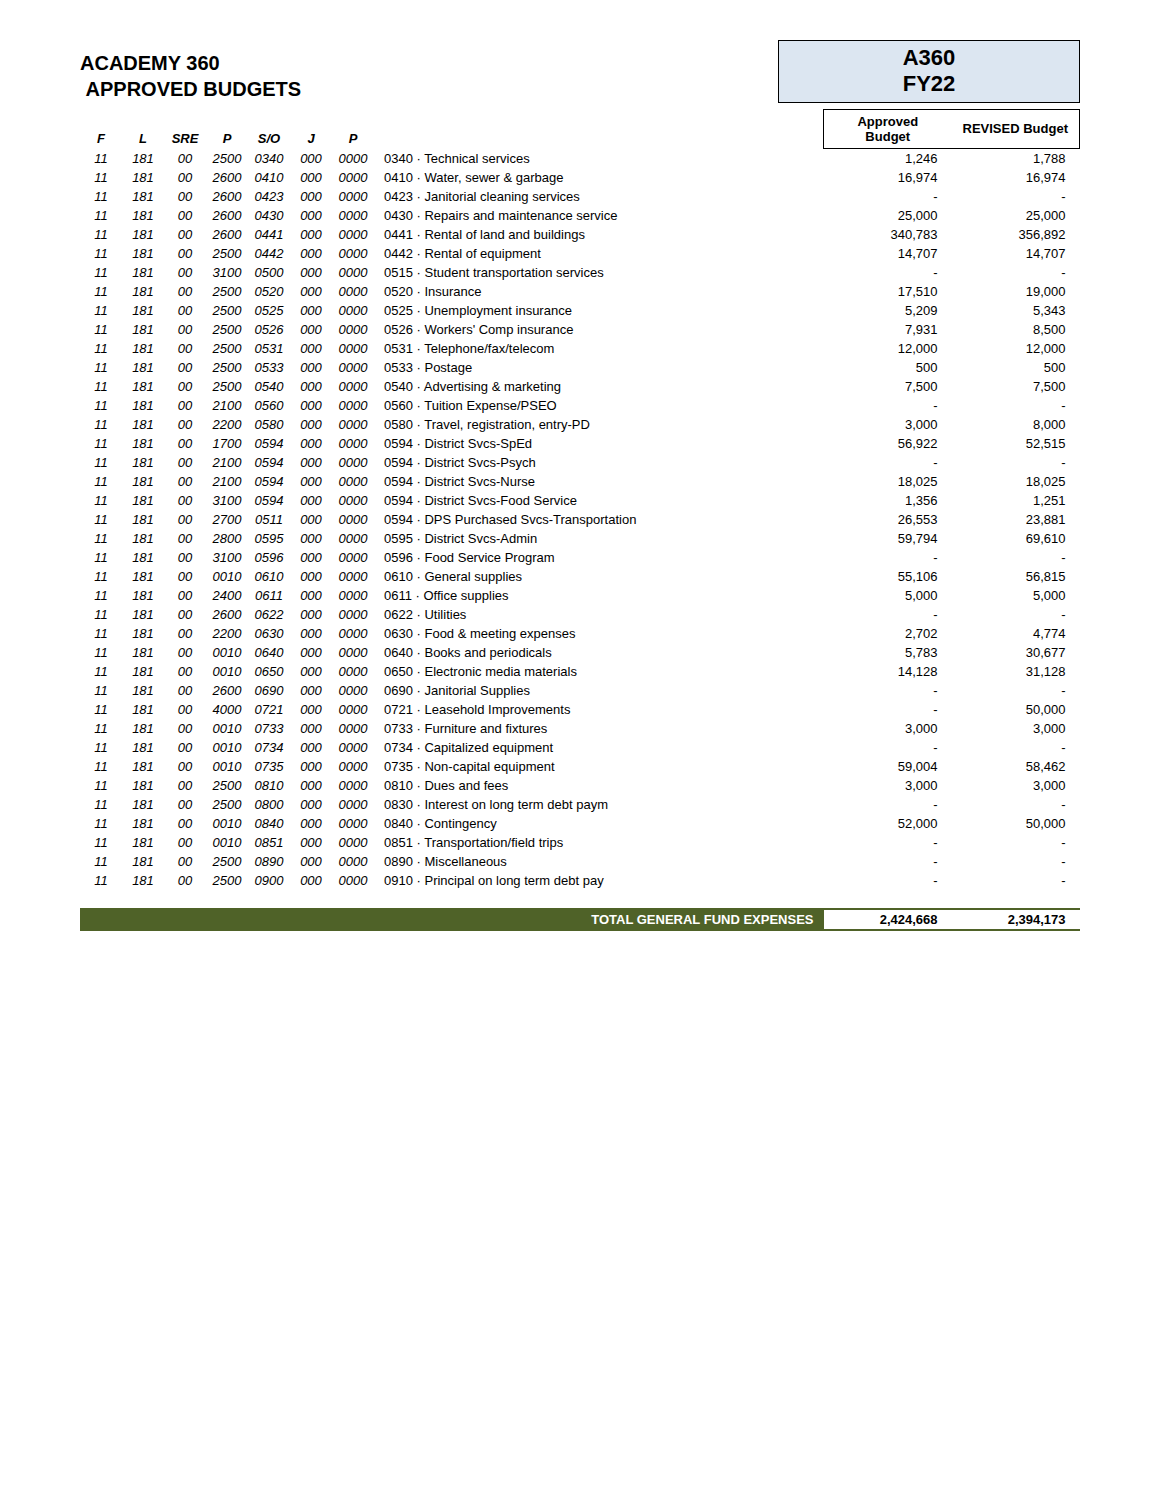ACADEMY 360
APPROVED BUDGETS
A360
FY22
| F | L | SRE | P | S/O | J | P | | Approved Budget | REVISED Budget |
| --- | --- | --- | --- | --- | --- | --- | --- | --- | --- |
| 11 | 181 | 00 | 2500 | 0340 | 000 | 0000 | 0340 · Technical services | 1,246 | 1,788 |
| 11 | 181 | 00 | 2600 | 0410 | 000 | 0000 | 0410 · Water, sewer & garbage | 16,974 | 16,974 |
| 11 | 181 | 00 | 2600 | 0423 | 000 | 0000 | 0423 · Janitorial cleaning services | - | - |
| 11 | 181 | 00 | 2600 | 0430 | 000 | 0000 | 0430 · Repairs and maintenance service | 25,000 | 25,000 |
| 11 | 181 | 00 | 2600 | 0441 | 000 | 0000 | 0441 · Rental of land and buildings | 340,783 | 356,892 |
| 11 | 181 | 00 | 2500 | 0442 | 000 | 0000 | 0442 · Rental of equipment | 14,707 | 14,707 |
| 11 | 181 | 00 | 3100 | 0500 | 000 | 0000 | 0515 · Student transportation services | - | - |
| 11 | 181 | 00 | 2500 | 0520 | 000 | 0000 | 0520 · Insurance | 17,510 | 19,000 |
| 11 | 181 | 00 | 2500 | 0525 | 000 | 0000 | 0525 · Unemployment insurance | 5,209 | 5,343 |
| 11 | 181 | 00 | 2500 | 0526 | 000 | 0000 | 0526 · Workers' Comp insurance | 7,931 | 8,500 |
| 11 | 181 | 00 | 2500 | 0531 | 000 | 0000 | 0531 · Telephone/fax/telecom | 12,000 | 12,000 |
| 11 | 181 | 00 | 2500 | 0533 | 000 | 0000 | 0533 · Postage | 500 | 500 |
| 11 | 181 | 00 | 2500 | 0540 | 000 | 0000 | 0540 · Advertising & marketing | 7,500 | 7,500 |
| 11 | 181 | 00 | 2100 | 0560 | 000 | 0000 | 0560 · Tuition Expense/PSEO | - | - |
| 11 | 181 | 00 | 2200 | 0580 | 000 | 0000 | 0580 · Travel, registration, entry-PD | 3,000 | 8,000 |
| 11 | 181 | 00 | 1700 | 0594 | 000 | 0000 | 0594 · District Svcs-SpEd | 56,922 | 52,515 |
| 11 | 181 | 00 | 2100 | 0594 | 000 | 0000 | 0594 · District Svcs-Psych | - | - |
| 11 | 181 | 00 | 2100 | 0594 | 000 | 0000 | 0594 · District Svcs-Nurse | 18,025 | 18,025 |
| 11 | 181 | 00 | 3100 | 0594 | 000 | 0000 | 0594 · District Svcs-Food Service | 1,356 | 1,251 |
| 11 | 181 | 00 | 2700 | 0511 | 000 | 0000 | 0594 · DPS Purchased Svcs-Transportation | 26,553 | 23,881 |
| 11 | 181 | 00 | 2800 | 0595 | 000 | 0000 | 0595 · District Svcs-Admin | 59,794 | 69,610 |
| 11 | 181 | 00 | 3100 | 0596 | 000 | 0000 | 0596 · Food Service Program | - | - |
| 11 | 181 | 00 | 0010 | 0610 | 000 | 0000 | 0610 · General supplies | 55,106 | 56,815 |
| 11 | 181 | 00 | 2400 | 0611 | 000 | 0000 | 0611 · Office supplies | 5,000 | 5,000 |
| 11 | 181 | 00 | 2600 | 0622 | 000 | 0000 | 0622 · Utilities | - | - |
| 11 | 181 | 00 | 2200 | 0630 | 000 | 0000 | 0630 · Food & meeting expenses | 2,702 | 4,774 |
| 11 | 181 | 00 | 0010 | 0640 | 000 | 0000 | 0640 · Books and periodicals | 5,783 | 30,677 |
| 11 | 181 | 00 | 0010 | 0650 | 000 | 0000 | 0650 · Electronic media materials | 14,128 | 31,128 |
| 11 | 181 | 00 | 2600 | 0690 | 000 | 0000 | 0690 · Janitorial Supplies | - | - |
| 11 | 181 | 00 | 4000 | 0721 | 000 | 0000 | 0721 · Leasehold Improvements | - | 50,000 |
| 11 | 181 | 00 | 0010 | 0733 | 000 | 0000 | 0733 · Furniture and fixtures | 3,000 | 3,000 |
| 11 | 181 | 00 | 0010 | 0734 | 000 | 0000 | 0734 · Capitalized equipment | - | - |
| 11 | 181 | 00 | 0010 | 0735 | 000 | 0000 | 0735 · Non-capital equipment | 59,004 | 58,462 |
| 11 | 181 | 00 | 2500 | 0810 | 000 | 0000 | 0810 · Dues and fees | 3,000 | 3,000 |
| 11 | 181 | 00 | 2500 | 0800 | 000 | 0000 | 0830 · Interest on long term debt paym | - | - |
| 11 | 181 | 00 | 0010 | 0840 | 000 | 0000 | 0840 · Contingency | 52,000 | 50,000 |
| 11 | 181 | 00 | 0010 | 0851 | 000 | 0000 | 0851 · Transportation/field trips | - | - |
| 11 | 181 | 00 | 2500 | 0890 | 000 | 0000 | 0890 · Miscellaneous | - | - |
| 11 | 181 | 00 | 2500 | 0900 | 000 | 0000 | 0910 · Principal on long term debt pay | - | - |
| TOTAL GENERAL FUND EXPENSES | 2,424,668 | 2,394,173 |